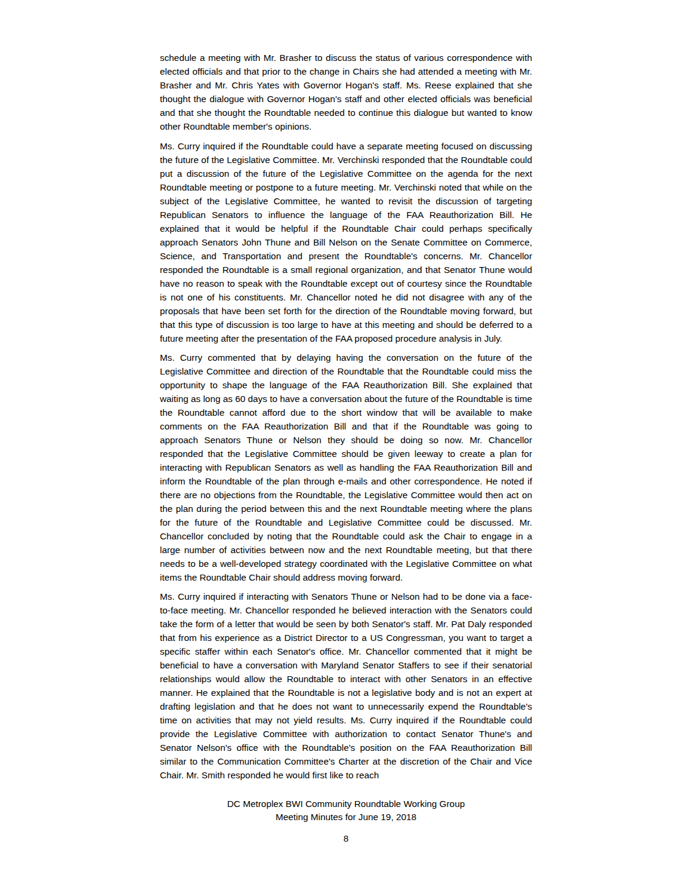schedule a meeting with Mr. Brasher to discuss the status of various correspondence with elected officials and that prior to the change in Chairs she had attended a meeting with Mr. Brasher and Mr. Chris Yates with Governor Hogan's staff. Ms. Reese explained that she thought the dialogue with Governor Hogan's staff and other elected officials was beneficial and that she thought the Roundtable needed to continue this dialogue but wanted to know other Roundtable member's opinions.
Ms. Curry inquired if the Roundtable could have a separate meeting focused on discussing the future of the Legislative Committee. Mr. Verchinski responded that the Roundtable could put a discussion of the future of the Legislative Committee on the agenda for the next Roundtable meeting or postpone to a future meeting. Mr. Verchinski noted that while on the subject of the Legislative Committee, he wanted to revisit the discussion of targeting Republican Senators to influence the language of the FAA Reauthorization Bill. He explained that it would be helpful if the Roundtable Chair could perhaps specifically approach Senators John Thune and Bill Nelson on the Senate Committee on Commerce, Science, and Transportation and present the Roundtable's concerns. Mr. Chancellor responded the Roundtable is a small regional organization, and that Senator Thune would have no reason to speak with the Roundtable except out of courtesy since the Roundtable is not one of his constituents. Mr. Chancellor noted he did not disagree with any of the proposals that have been set forth for the direction of the Roundtable moving forward, but that this type of discussion is too large to have at this meeting and should be deferred to a future meeting after the presentation of the FAA proposed procedure analysis in July.
Ms. Curry commented that by delaying having the conversation on the future of the Legislative Committee and direction of the Roundtable that the Roundtable could miss the opportunity to shape the language of the FAA Reauthorization Bill. She explained that waiting as long as 60 days to have a conversation about the future of the Roundtable is time the Roundtable cannot afford due to the short window that will be available to make comments on the FAA Reauthorization Bill and that if the Roundtable was going to approach Senators Thune or Nelson they should be doing so now. Mr. Chancellor responded that the Legislative Committee should be given leeway to create a plan for interacting with Republican Senators as well as handling the FAA Reauthorization Bill and inform the Roundtable of the plan through e-mails and other correspondence. He noted if there are no objections from the Roundtable, the Legislative Committee would then act on the plan during the period between this and the next Roundtable meeting where the plans for the future of the Roundtable and Legislative Committee could be discussed. Mr. Chancellor concluded by noting that the Roundtable could ask the Chair to engage in a large number of activities between now and the next Roundtable meeting, but that there needs to be a well-developed strategy coordinated with the Legislative Committee on what items the Roundtable Chair should address moving forward.
Ms. Curry inquired if interacting with Senators Thune or Nelson had to be done via a face-to-face meeting. Mr. Chancellor responded he believed interaction with the Senators could take the form of a letter that would be seen by both Senator's staff. Mr. Pat Daly responded that from his experience as a District Director to a US Congressman, you want to target a specific staffer within each Senator's office. Mr. Chancellor commented that it might be beneficial to have a conversation with Maryland Senator Staffers to see if their senatorial relationships would allow the Roundtable to interact with other Senators in an effective manner. He explained that the Roundtable is not a legislative body and is not an expert at drafting legislation and that he does not want to unnecessarily expend the Roundtable's time on activities that may not yield results. Ms. Curry inquired if the Roundtable could provide the Legislative Committee with authorization to contact Senator Thune's and Senator Nelson's office with the Roundtable's position on the FAA Reauthorization Bill similar to the Communication Committee's Charter at the discretion of the Chair and Vice Chair. Mr. Smith responded he would first like to reach
DC Metroplex BWI Community Roundtable Working Group
Meeting Minutes for June 19, 2018
8